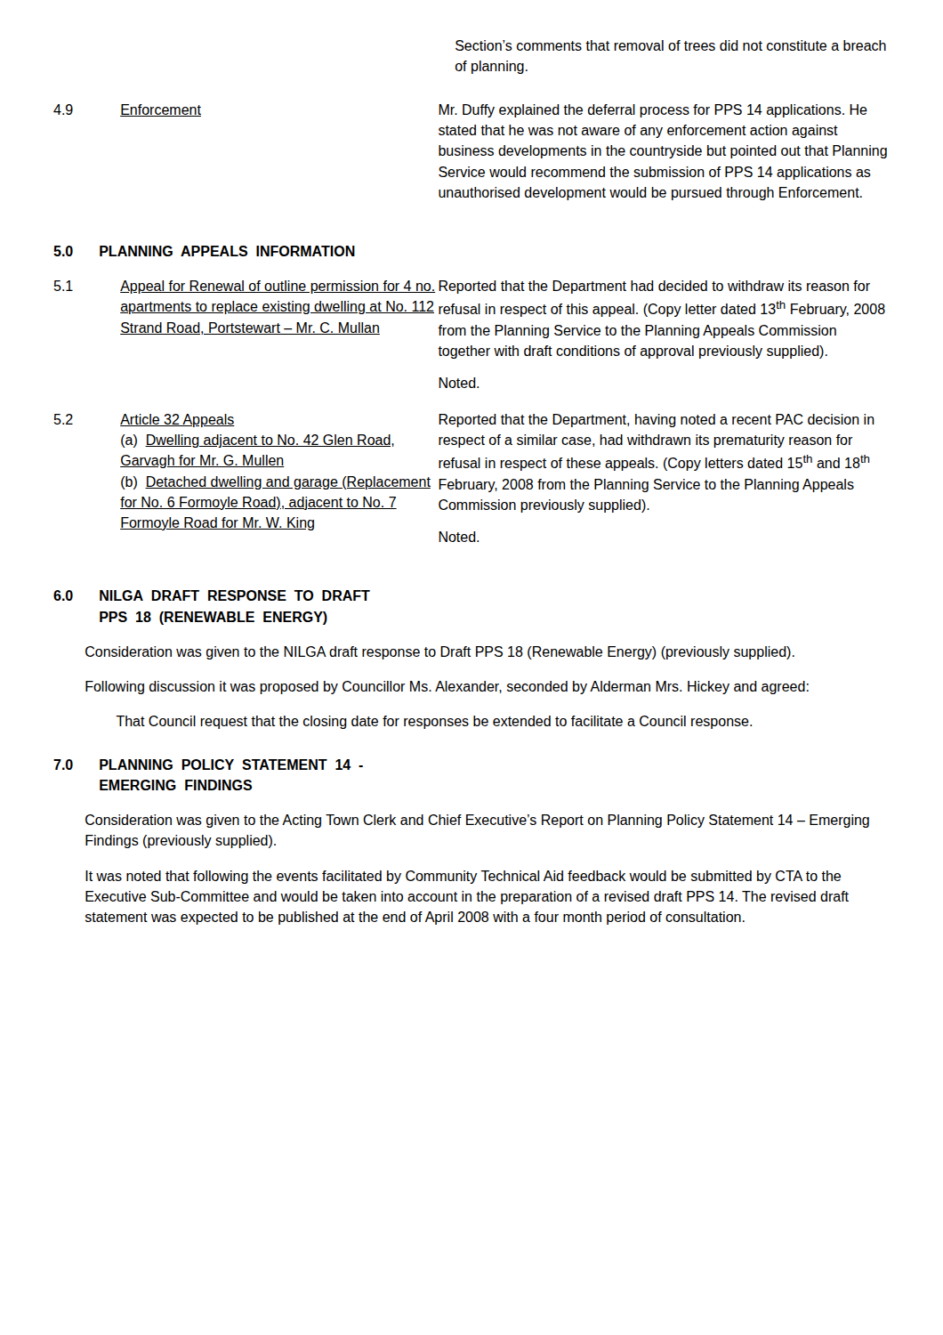Section’s comments that removal of trees did not constitute a breach of planning.
| 4.9 | Enforcement | Mr. Duffy explained the deferral process for PPS 14 applications. He stated that he was not aware of any enforcement action against business developments in the countryside but pointed out that Planning Service would recommend the submission of PPS 14 applications as unauthorised development would be pursued through Enforcement. |
5.0 Planning Appeals Information
| 5.1 | Appeal for Renewal of outline permission for 4 no. apartments to replace existing dwelling at No. 112 Strand Road, Portstewart – Mr. C. Mullan | Reported that the Department had decided to withdraw its reason for refusal in respect of this appeal. (Copy letter dated 13 th February, 2008 from the Planning Service to the Planning Appeals Commission together with draft conditions of approval previously supplied). Noted. |
| 5.2 | Article 32 Appeals (a) Dwelling adjacent to No. 42 Glen Road, Garvagh for Mr. G. Mullen (b) Detached dwelling and garage (Replacement for No. 6 Formoyle Road), adjacent to No. 7 Formoyle Road for Mr. W. King | Reported that the Department, having noted a recent PAC decision in respect of a similar case, had withdrawn its prematurity reason for refusal in respect of these appeals. (Copy letters dated 15 th and 18 th February, 2008 from the Planning Service to the Planning Appeals Commission previously supplied). Noted. |
6.0 NILGA Draft Response to Draft
PPS 18 (Renewable Energy)
Consideration was given to the NILGA draft response to Draft PPS 18 (Renewable Energy) (previously supplied).
Following discussion it was proposed by Councillor Ms. Alexander, seconded by Alderman Mrs. Hickey and agreed:
That Council request that the closing date for responses be extended to facilitate a Council response.
7.0 Planning Policy Statement 14 -
Emerging Findings
Consideration was given to the Acting Town Clerk and Chief Executive’s Report on Planning Policy Statement 14 – Emerging Findings (previously supplied).
It was noted that following the events facilitated by Community Technical Aid feedback would be submitted by CTA to the Executive Sub-Committee and would be taken into account in the preparation of a revised draft PPS 14. The revised draft statement was expected to be published at the end of April 2008 with a four month period of consultation.